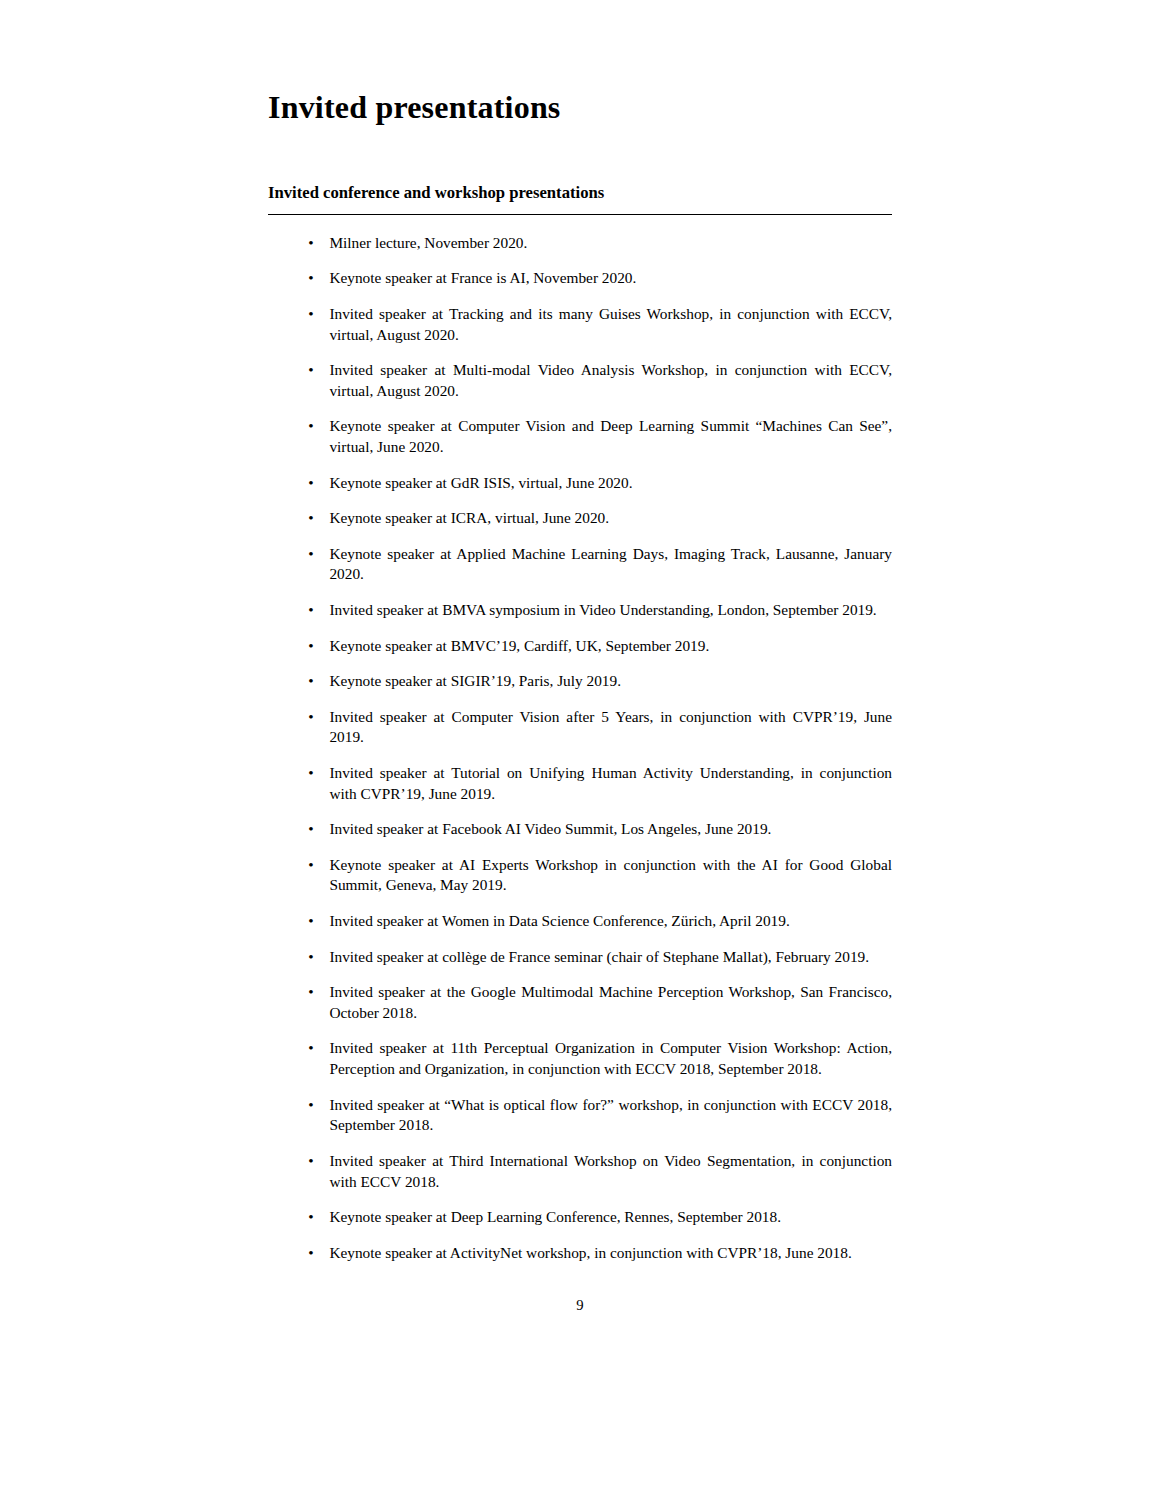Invited presentations
Invited conference and workshop presentations
Milner lecture, November 2020.
Keynote speaker at France is AI, November 2020.
Invited speaker at Tracking and its many Guises Workshop, in conjunction with ECCV, virtual, August 2020.
Invited speaker at Multi-modal Video Analysis Workshop, in conjunction with ECCV, virtual, August 2020.
Keynote speaker at Computer Vision and Deep Learning Summit “Machines Can See”, virtual, June 2020.
Keynote speaker at GdR ISIS, virtual, June 2020.
Keynote speaker at ICRA, virtual, June 2020.
Keynote speaker at Applied Machine Learning Days, Imaging Track, Lausanne, January 2020.
Invited speaker at BMVA symposium in Video Understanding, London, September 2019.
Keynote speaker at BMVC’19, Cardiff, UK, September 2019.
Keynote speaker at SIGIR’19, Paris, July 2019.
Invited speaker at Computer Vision after 5 Years, in conjunction with CVPR’19, June 2019.
Invited speaker at Tutorial on Unifying Human Activity Understanding, in conjunction with CVPR’19, June 2019.
Invited speaker at Facebook AI Video Summit, Los Angeles, June 2019.
Keynote speaker at AI Experts Workshop in conjunction with the AI for Good Global Summit, Geneva, May 2019.
Invited speaker at Women in Data Science Conference, Zürich, April 2019.
Invited speaker at collège de France seminar (chair of Stephane Mallat), February 2019.
Invited speaker at the Google Multimodal Machine Perception Workshop, San Francisco, October 2018.
Invited speaker at 11th Perceptual Organization in Computer Vision Workshop: Action, Perception and Organization, in conjunction with ECCV 2018, September 2018.
Invited speaker at “What is optical flow for?” workshop, in conjunction with ECCV 2018, September 2018.
Invited speaker at Third International Workshop on Video Segmentation, in conjunction with ECCV 2018.
Keynote speaker at Deep Learning Conference, Rennes, September 2018.
Keynote speaker at ActivityNet workshop, in conjunction with CVPR’18, June 2018.
9